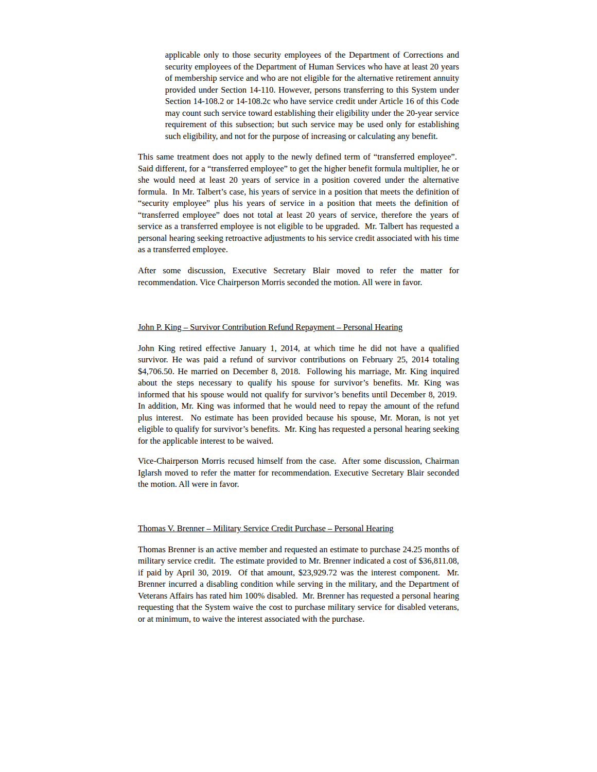applicable only to those security employees of the Department of Corrections and security employees of the Department of Human Services who have at least 20 years of membership service and who are not eligible for the alternative retirement annuity provided under Section 14-110. However, persons transferring to this System under Section 14-108.2 or 14-108.2c who have service credit under Article 16 of this Code may count such service toward establishing their eligibility under the 20-year service requirement of this subsection; but such service may be used only for establishing such eligibility, and not for the purpose of increasing or calculating any benefit.
This same treatment does not apply to the newly defined term of “transferred employee”. Said different, for a “transferred employee” to get the higher benefit formula multiplier, he or she would need at least 20 years of service in a position covered under the alternative formula. In Mr. Talbert’s case, his years of service in a position that meets the definition of “security employee” plus his years of service in a position that meets the definition of “transferred employee” does not total at least 20 years of service, therefore the years of service as a transferred employee is not eligible to be upgraded. Mr. Talbert has requested a personal hearing seeking retroactive adjustments to his service credit associated with his time as a transferred employee.
After some discussion, Executive Secretary Blair moved to refer the matter for recommendation. Vice Chairperson Morris seconded the motion. All were in favor.
John P. King – Survivor Contribution Refund Repayment – Personal Hearing
John King retired effective January 1, 2014, at which time he did not have a qualified survivor. He was paid a refund of survivor contributions on February 25, 2014 totaling $4,706.50. He married on December 8, 2018. Following his marriage, Mr. King inquired about the steps necessary to qualify his spouse for survivor’s benefits. Mr. King was informed that his spouse would not qualify for survivor’s benefits until December 8, 2019. In addition, Mr. King was informed that he would need to repay the amount of the refund plus interest. No estimate has been provided because his spouse, Mr. Moran, is not yet eligible to qualify for survivor’s benefits. Mr. King has requested a personal hearing seeking for the applicable interest to be waived.
Vice-Chairperson Morris recused himself from the case. After some discussion, Chairman Iglarsh moved to refer the matter for recommendation. Executive Secretary Blair seconded the motion. All were in favor.
Thomas V. Brenner – Military Service Credit Purchase – Personal Hearing
Thomas Brenner is an active member and requested an estimate to purchase 24.25 months of military service credit. The estimate provided to Mr. Brenner indicated a cost of $36,811.08, if paid by April 30, 2019. Of that amount, $23,929.72 was the interest component. Mr. Brenner incurred a disabling condition while serving in the military, and the Department of Veterans Affairs has rated him 100% disabled. Mr. Brenner has requested a personal hearing requesting that the System waive the cost to purchase military service for disabled veterans, or at minimum, to waive the interest associated with the purchase.